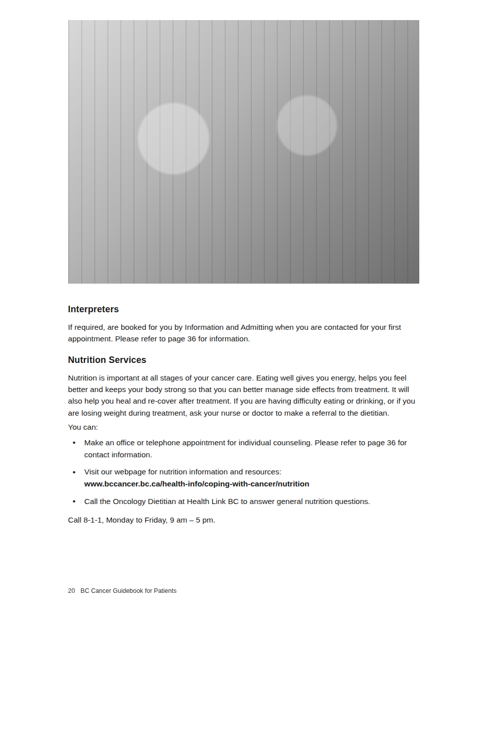Interpreters
If required, are booked for you by Information and Admitting when you are contacted for your first appointment. Please refer to page 36 for information.
Nutrition Services
Nutrition is important at all stages of your cancer care. Eating well gives you energy, helps you feel better and keeps your body strong so that you can better manage side effects from treatment. It will also help you heal and re‐cover after treatment. If you are having difficulty eating or drinking, or if you are losing weight during treatment, ask your nurse or doctor to make a referral to the dietitian.
You can:
Make an office or telephone appointment for individual counseling. Please refer to page 36 for contact information.
Visit our webpage for nutrition information and resources:
www.bccancer.bc.ca/health-info/coping-with-cancer/nutrition
Call the Oncology Dietitian at Health Link BC to answer general nutrition questions.
Call 8-1-1, Monday to Friday, 9 am – 5 pm.
20 BC Cancer Guidebook for Patients